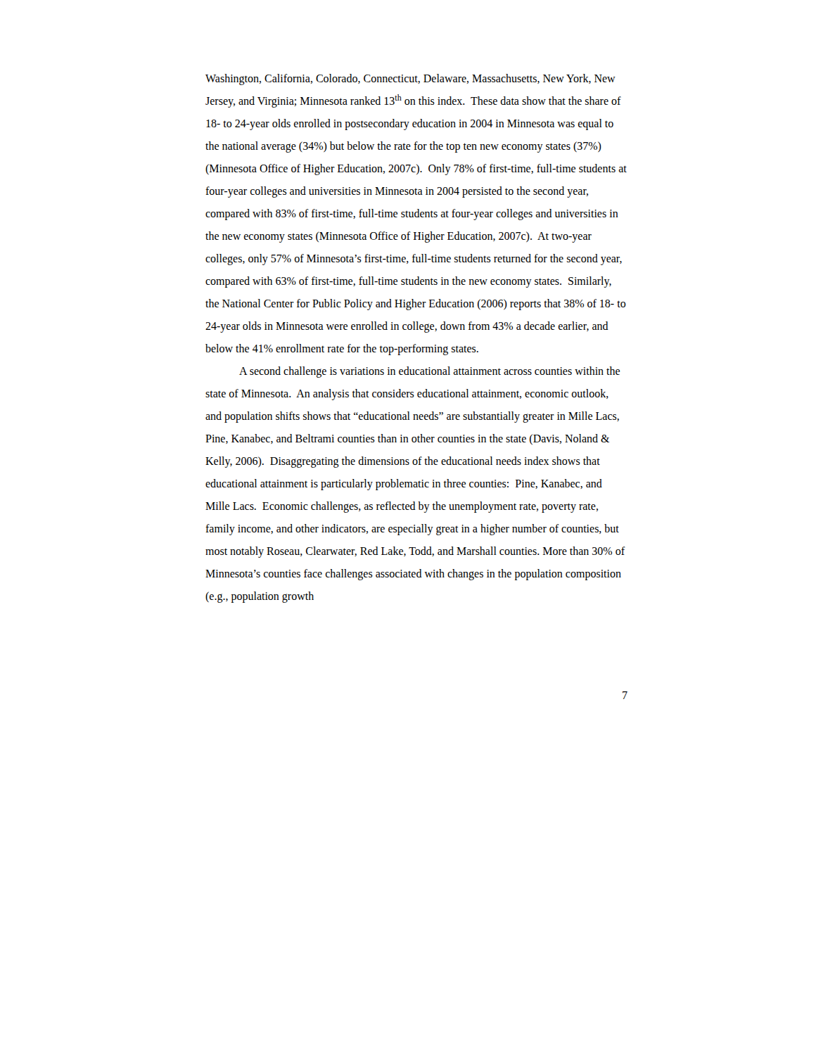Washington, California, Colorado, Connecticut, Delaware, Massachusetts, New York, New Jersey, and Virginia; Minnesota ranked 13th on this index. These data show that the share of 18- to 24-year olds enrolled in postsecondary education in 2004 in Minnesota was equal to the national average (34%) but below the rate for the top ten new economy states (37%) (Minnesota Office of Higher Education, 2007c). Only 78% of first-time, full-time students at four-year colleges and universities in Minnesota in 2004 persisted to the second year, compared with 83% of first-time, full-time students at four-year colleges and universities in the new economy states (Minnesota Office of Higher Education, 2007c). At two-year colleges, only 57% of Minnesota’s first-time, full-time students returned for the second year, compared with 63% of first-time, full-time students in the new economy states. Similarly, the National Center for Public Policy and Higher Education (2006) reports that 38% of 18- to 24-year olds in Minnesota were enrolled in college, down from 43% a decade earlier, and below the 41% enrollment rate for the top-performing states.
A second challenge is variations in educational attainment across counties within the state of Minnesota. An analysis that considers educational attainment, economic outlook, and population shifts shows that “educational needs” are substantially greater in Mille Lacs, Pine, Kanabec, and Beltrami counties than in other counties in the state (Davis, Noland & Kelly, 2006). Disaggregating the dimensions of the educational needs index shows that educational attainment is particularly problematic in three counties: Pine, Kanabec, and Mille Lacs. Economic challenges, as reflected by the unemployment rate, poverty rate, family income, and other indicators, are especially great in a higher number of counties, but most notably Roseau, Clearwater, Red Lake, Todd, and Marshall counties. More than 30% of Minnesota’s counties face challenges associated with changes in the population composition (e.g., population growth
7